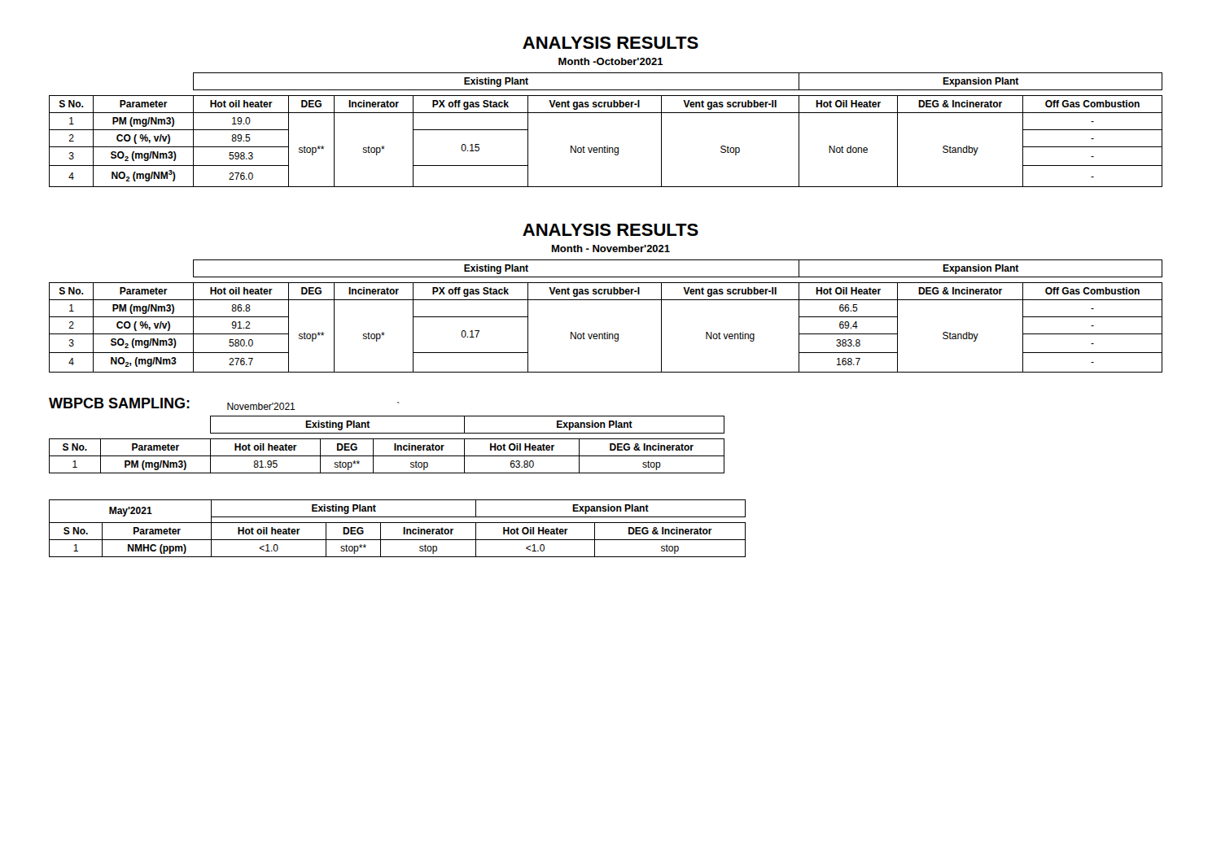ANALYSIS RESULTS
Month -October'2021
| | | Existing Plant | Expansion Plant |
| --- | --- | --- | --- |
| S No. | Parameter | Hot oil heater | DEG | Incinerator | PX off gas Stack | Vent gas scrubber-I | Vent gas scrubber-II | Hot Oil Heater | DEG & Incinerator | Off Gas Combustion |
| 1 | PM (mg/Nm3) | 19.0 | stop** | stop* | | Not venting | Stop | Not done | Standby | - |
| 2 | CO ( %, v/v) | 89.5 | 0.15 | - |
| 3 | SO 2 (mg/Nm3) | 598.3 | - |
| 4 | NO 2 (mg/NM 3 ) | 276.0 | | - |
ANALYSIS RESULTS
Month - November'2021
| | | Existing Plant | Expansion Plant |
| --- | --- | --- | --- |
| S No. | Parameter | Hot oil heater | DEG | Incinerator | PX off gas Stack | Vent gas scrubber-I | Vent gas scrubber-II | Hot Oil Heater | DEG & Incinerator | Off Gas Combustion |
| 1 | PM (mg/Nm3) | 86.8 | stop** | stop* | | Not venting | Not venting | 66.5 | Standby | - |
| 2 | CO ( %, v/v) | 91.2 | 0.17 | 69.4 | - |
| 3 | SO 2 (mg/Nm3) | 580.0 | 383.8 | - |
| 4 | NO 2 , (mg/Nm3 | 276.7 | | 168.7 | - |
WBPCB SAMPLING: November'2021 `
| | | Existing Plant | Expansion Plant |
| --- | --- | --- | --- |
| S No. | Parameter | Hot oil heater | DEG | Incinerator | Hot Oil Heater | DEG & Incinerator |
| 1 | PM (mg/Nm3) | 81.95 | stop** | stop | 63.80 | stop |
| May'2021 | Existing Plant | Expansion Plant |
| --- | --- | --- |
| S No. | Parameter | Hot oil heater | DEG | Incinerator | Hot Oil Heater | DEG & Incinerator |
| 1 | NMHC (ppm) | <1.0 | stop** | stop | <1.0 | stop |